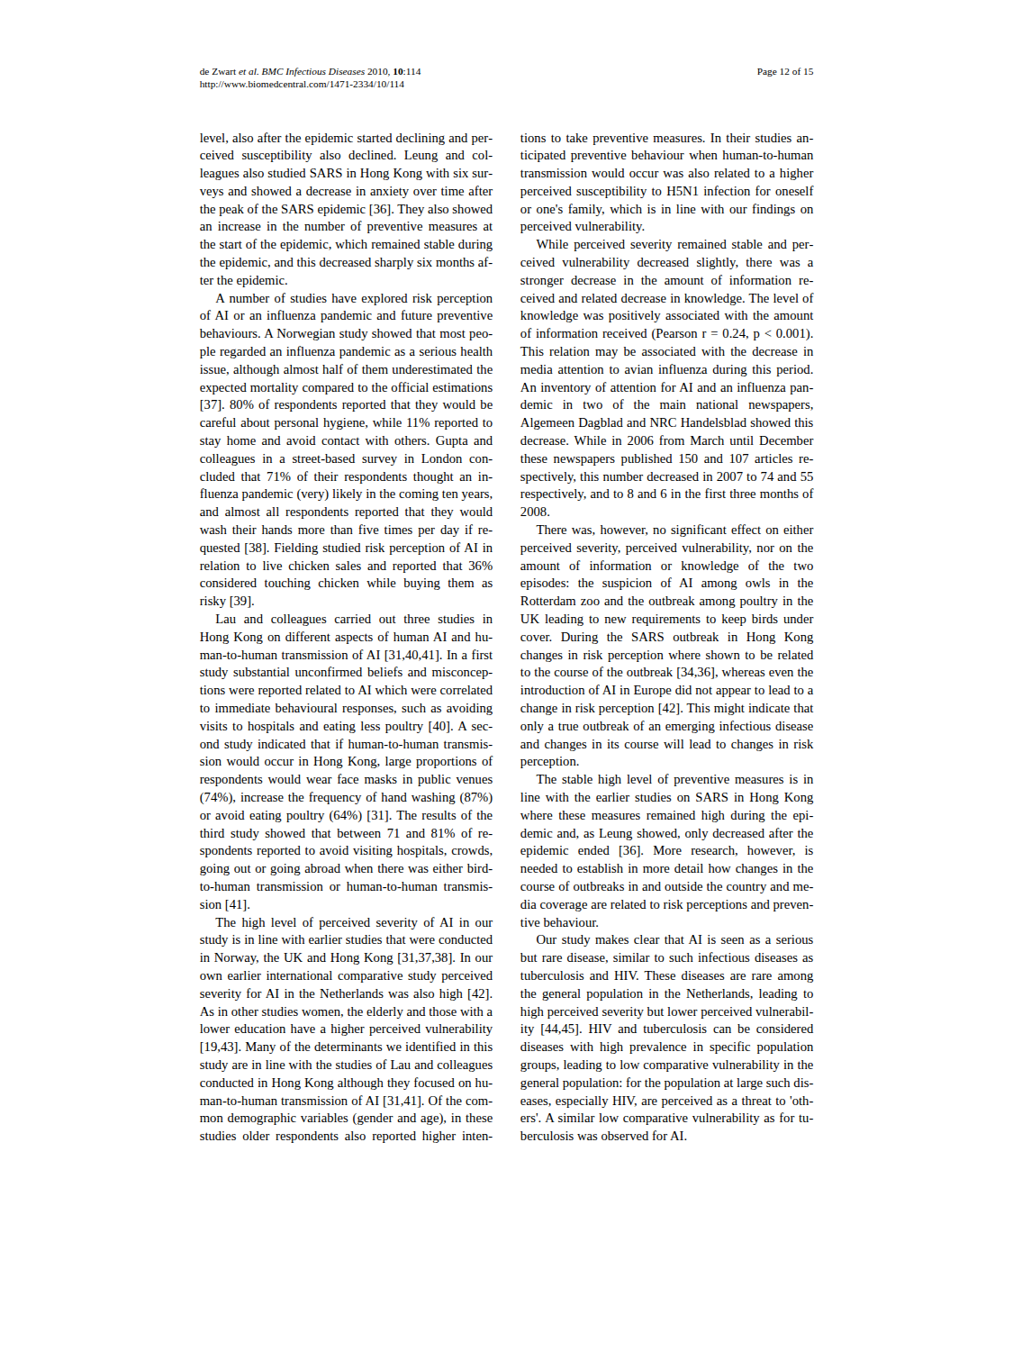de Zwart et al. BMC Infectious Diseases 2010, 10:114 http://www.biomedcentral.com/1471-2334/10/114
Page 12 of 15
level, also after the epidemic started declining and perceived susceptibility also declined. Leung and colleagues also studied SARS in Hong Kong with six surveys and showed a decrease in anxiety over time after the peak of the SARS epidemic [36]. They also showed an increase in the number of preventive measures at the start of the epidemic, which remained stable during the epidemic, and this decreased sharply six months after the epidemic.
A number of studies have explored risk perception of AI or an influenza pandemic and future preventive behaviours. A Norwegian study showed that most people regarded an influenza pandemic as a serious health issue, although almost half of them underestimated the expected mortality compared to the official estimations [37]. 80% of respondents reported that they would be careful about personal hygiene, while 11% reported to stay home and avoid contact with others. Gupta and colleagues in a street-based survey in London concluded that 71% of their respondents thought an influenza pandemic (very) likely in the coming ten years, and almost all respondents reported that they would wash their hands more than five times per day if requested [38]. Fielding studied risk perception of AI in relation to live chicken sales and reported that 36% considered touching chicken while buying them as risky [39].
Lau and colleagues carried out three studies in Hong Kong on different aspects of human AI and human-to-human transmission of AI [31,40,41]. In a first study substantial unconfirmed beliefs and misconceptions were reported related to AI which were correlated to immediate behavioural responses, such as avoiding visits to hospitals and eating less poultry [40]. A second study indicated that if human-to-human transmission would occur in Hong Kong, large proportions of respondents would wear face masks in public venues (74%), increase the frequency of hand washing (87%) or avoid eating poultry (64%) [31]. The results of the third study showed that between 71 and 81% of respondents reported to avoid visiting hospitals, crowds, going out or going abroad when there was either bird-to-human transmission or human-to-human transmission [41].
The high level of perceived severity of AI in our study is in line with earlier studies that were conducted in Norway, the UK and Hong Kong [31,37,38]. In our own earlier international comparative study perceived severity for AI in the Netherlands was also high [42]. As in other studies women, the elderly and those with a lower education have a higher perceived vulnerability [19,43]. Many of the determinants we identified in this study are in line with the studies of Lau and colleagues conducted in Hong Kong although they focused on human-to-human transmission of AI [31,41]. Of the common demographic variables (gender and age), in these studies older respondents also reported higher intentions to take preventive measures. In their studies anticipated preventive behaviour when human-to-human transmission would occur was also related to a higher perceived susceptibility to H5N1 infection for oneself or one's family, which is in line with our findings on perceived vulnerability.
While perceived severity remained stable and perceived vulnerability decreased slightly, there was a stronger decrease in the amount of information received and related decrease in knowledge. The level of knowledge was positively associated with the amount of information received (Pearson r = 0.24, p < 0.001). This relation may be associated with the decrease in media attention to avian influenza during this period. An inventory of attention for AI and an influenza pandemic in two of the main national newspapers, Algemeen Dagblad and NRC Handelsblad showed this decrease. While in 2006 from March until December these newspapers published 150 and 107 articles respectively, this number decreased in 2007 to 74 and 55 respectively, and to 8 and 6 in the first three months of 2008.
There was, however, no significant effect on either perceived severity, perceived vulnerability, nor on the amount of information or knowledge of the two episodes: the suspicion of AI among owls in the Rotterdam zoo and the outbreak among poultry in the UK leading to new requirements to keep birds under cover. During the SARS outbreak in Hong Kong changes in risk perception where shown to be related to the course of the outbreak [34,36], whereas even the introduction of AI in Europe did not appear to lead to a change in risk perception [42]. This might indicate that only a true outbreak of an emerging infectious disease and changes in its course will lead to changes in risk perception.
The stable high level of preventive measures is in line with the earlier studies on SARS in Hong Kong where these measures remained high during the epidemic and, as Leung showed, only decreased after the epidemic ended [36]. More research, however, is needed to establish in more detail how changes in the course of outbreaks in and outside the country and media coverage are related to risk perceptions and preventive behaviour.
Our study makes clear that AI is seen as a serious but rare disease, similar to such infectious diseases as tuberculosis and HIV. These diseases are rare among the general population in the Netherlands, leading to high perceived severity but lower perceived vulnerability [44,45]. HIV and tuberculosis can be considered diseases with high prevalence in specific population groups, leading to low comparative vulnerability in the general population: for the population at large such diseases, especially HIV, are perceived as a threat to 'others'. A similar low comparative vulnerability as for tuberculosis was observed for AI.